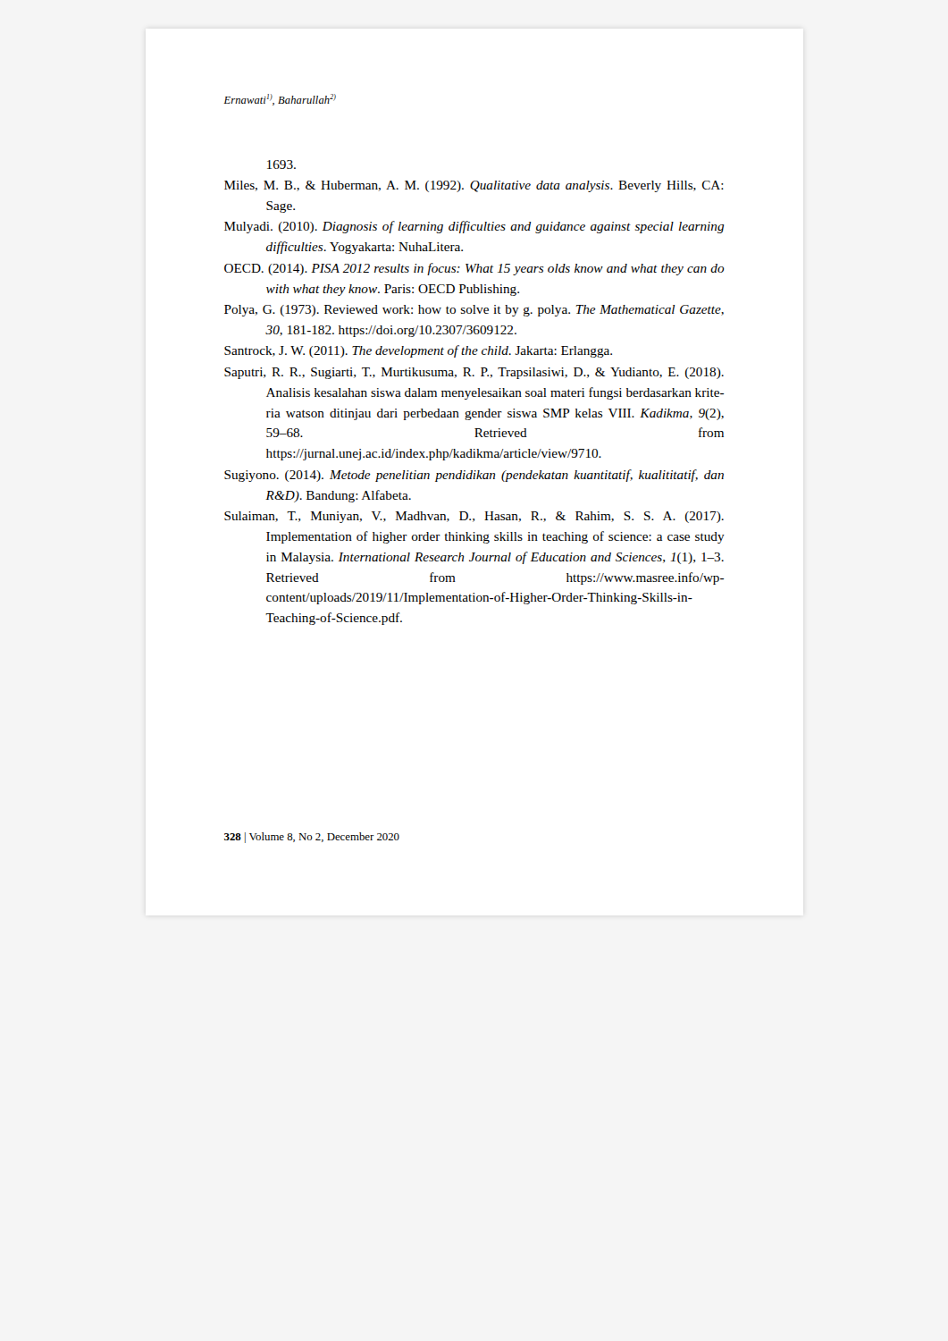Ernawati1), Baharullah2)
1693.
Miles, M. B., & Huberman, A. M. (1992). Qualitative data analysis. Beverly Hills, CA: Sage.
Mulyadi. (2010). Diagnosis of learning difficulties and guidance against special learning difficulties. Yogyakarta: NuhaLitera.
OECD. (2014). PISA 2012 results in focus: What 15 years olds know and what they can do with what they know. Paris: OECD Publishing.
Polya, G. (1973). Reviewed work: how to solve it by g. polya. The Mathematical Gazette, 30, 181-182. https://doi.org/10.2307/3609122.
Santrock, J. W. (2011). The development of the child. Jakarta: Erlangga.
Saputri, R. R., Sugiarti, T., Murtikusuma, R. P., Trapsilasiwi, D., & Yudianto, E. (2018). Analisis kesalahan siswa dalam menyelesaikan soal materi fungsi berdasarkan kriteria watson ditinjau dari perbedaan gender siswa SMP kelas VIII. Kadikma, 9(2), 59–68. Retrieved from https://jurnal.unej.ac.id/index.php/kadikma/article/view/9710.
Sugiyono. (2014). Metode penelitian pendidikan (pendekatan kuantitatif, kualititatif, dan R&D). Bandung: Alfabeta.
Sulaiman, T., Muniyan, V., Madhvan, D., Hasan, R., & Rahim, S. S. A. (2017). Implementation of higher order thinking skills in teaching of science: a case study in Malaysia. International Research Journal of Education and Sciences, 1(1), 1–3. Retrieved from https://www.masree.info/wp-content/uploads/2019/11/Implementation-of-Higher-Order-Thinking-Skills-in-Teaching-of-Science.pdf.
328 | Volume 8, No 2, December 2020